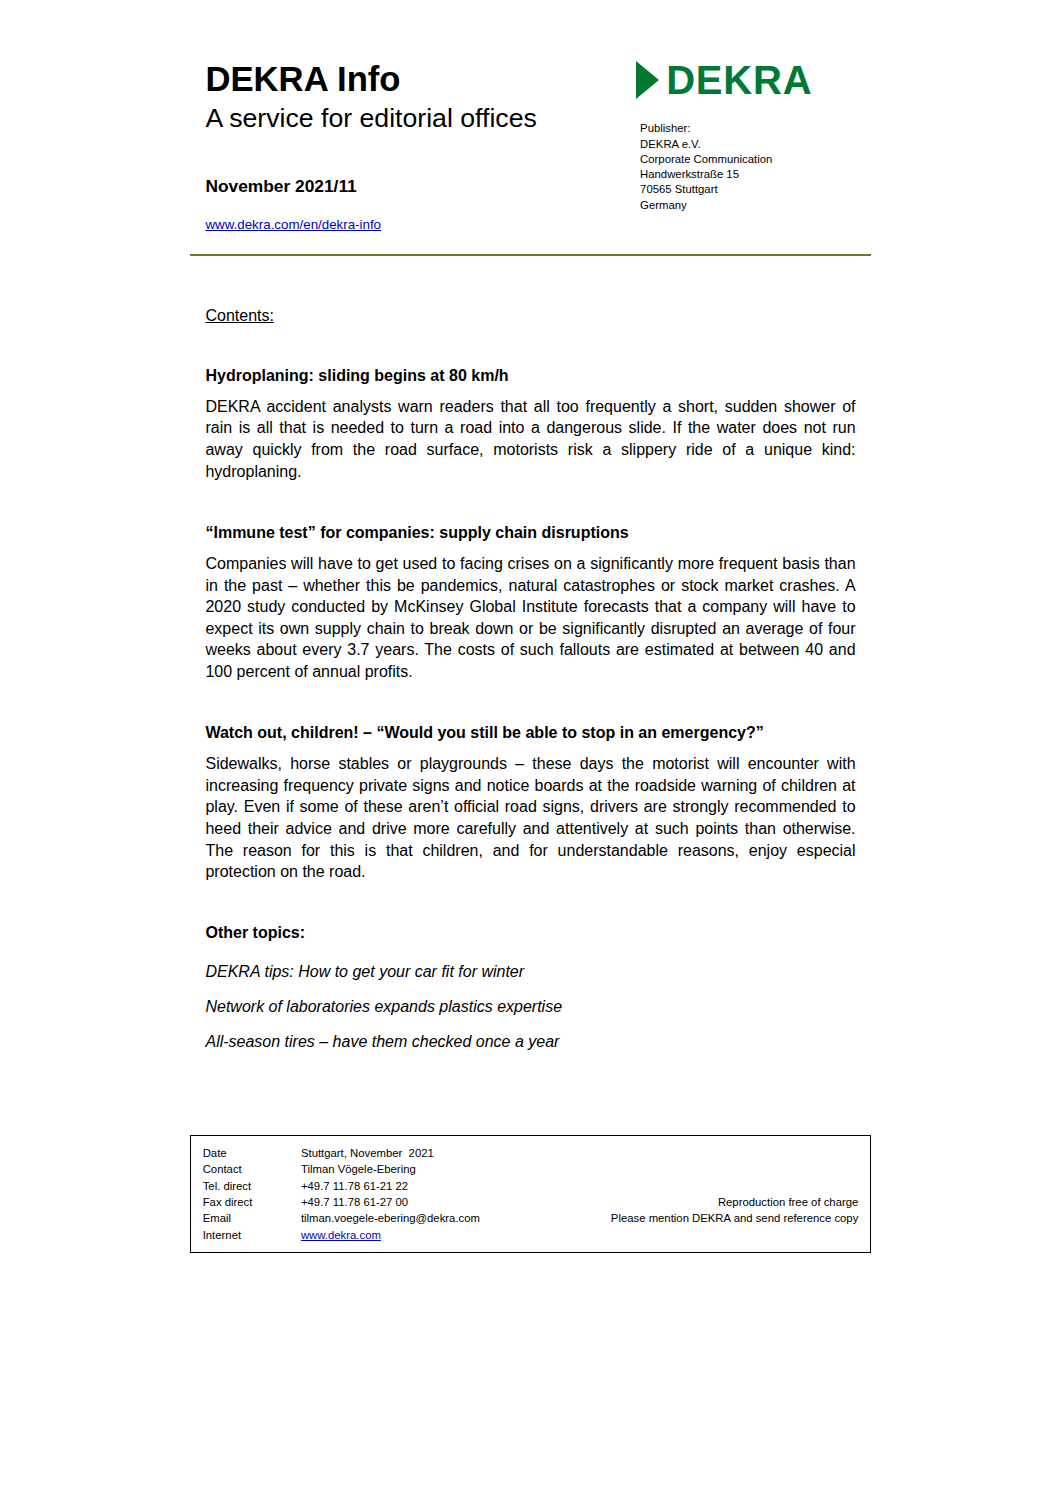DEKRA Info
A service for editorial offices
November 2021/11
www.dekra.com/en/dekra-info
DEKRA
Publisher:
DEKRA e.V.
Corporate Communication
Handwerkstraße 15
70565 Stuttgart
Germany
Contents:
Hydroplaning: sliding begins at 80 km/h
DEKRA accident analysts warn readers that all too frequently a short, sudden shower of rain is all that is needed to turn a road into a dangerous slide. If the water does not run away quickly from the road surface, motorists risk a slippery ride of a unique kind: hydroplaning.
“Immune test” for companies: supply chain disruptions
Companies will have to get used to facing crises on a significantly more frequent basis than in the past – whether this be pandemics, natural catastrophes or stock market crashes. A 2020 study conducted by McKinsey Global Institute forecasts that a company will have to expect its own supply chain to break down or be significantly disrupted an average of four weeks about every 3.7 years. The costs of such fallouts are estimated at between 40 and 100 percent of annual profits.
Watch out, children! – “Would you still be able to stop in an emergency?”
Sidewalks, horse stables or playgrounds – these days the motorist will encounter with increasing frequency private signs and notice boards at the roadside warning of children at play. Even if some of these aren’t official road signs, drivers are strongly recommended to heed their advice and drive more carefully and attentively at such points than otherwise. The reason for this is that children, and for understandable reasons, enjoy especial protection on the road.
Other topics:
DEKRA tips: How to get your car fit for winter
Network of laboratories expands plastics expertise
All-season tires – have them checked once a year
| Date | Stuttgart, November 2021 | |
| Contact | Tilman Vögele-Ebering | |
| Tel. direct | +49.7 11.78 61-21 22 | |
| Fax direct | +49.7 11.78 61-27 00 | Reproduction free of charge |
| Email | tilman.voegele-ebering@dekra.com | Please mention DEKRA and send reference copy |
| Internet | www.dekra.com | |